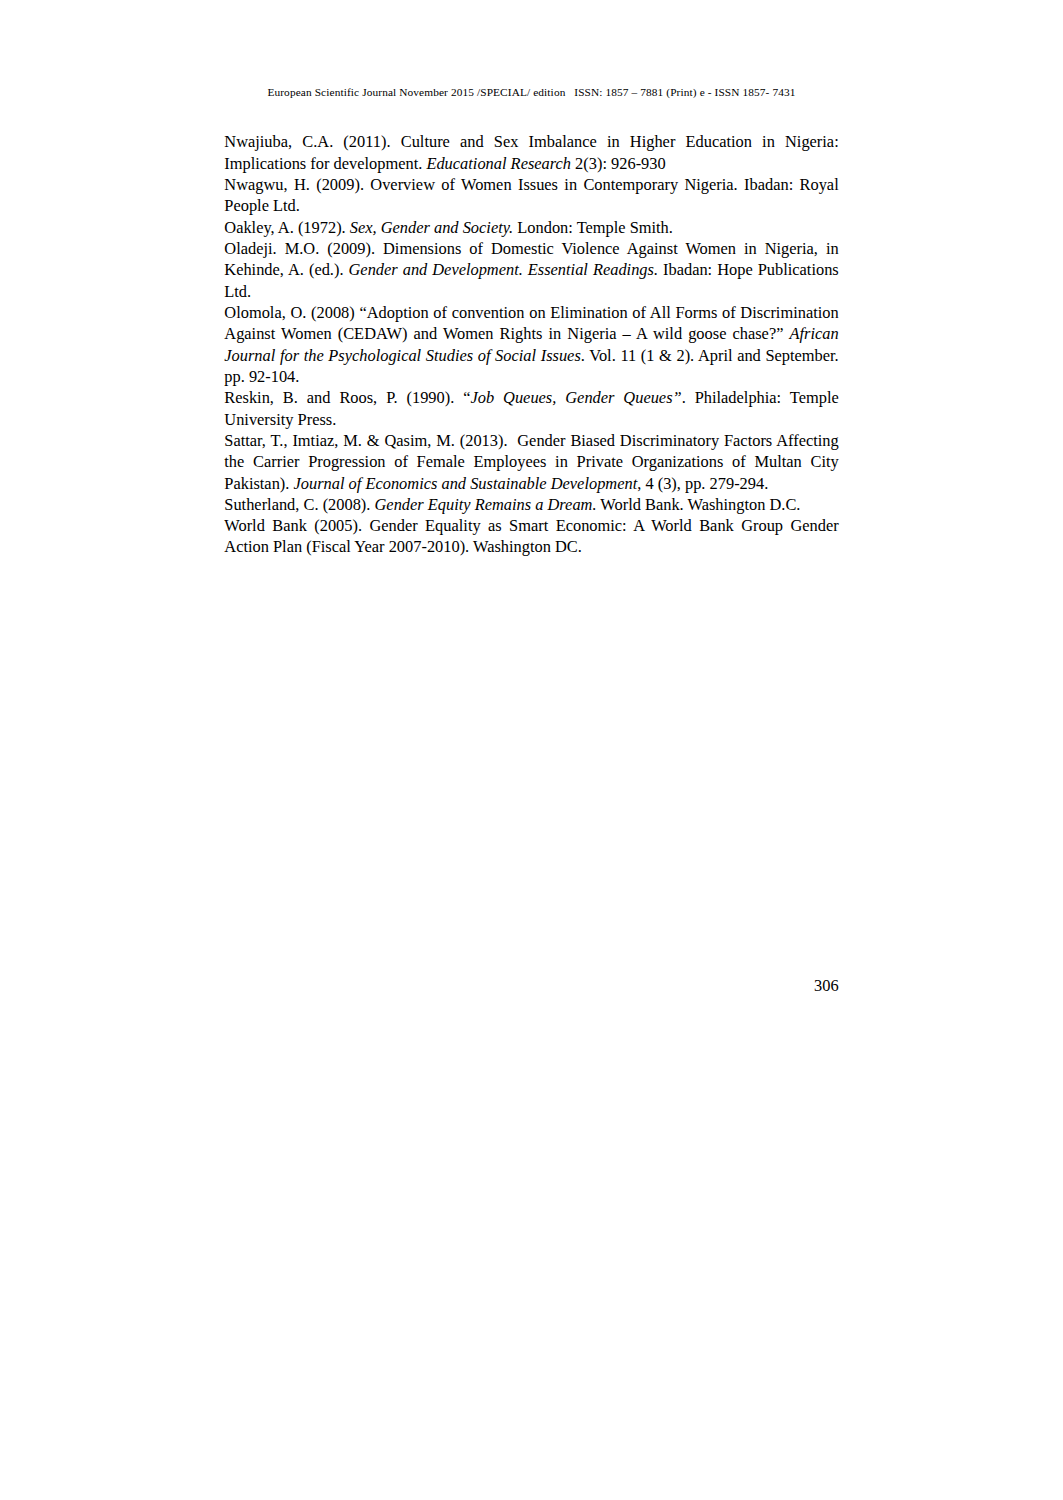European Scientific Journal November 2015 /SPECIAL/ edition ISSN: 1857 – 7881 (Print) e - ISSN 1857- 7431
Nwajiuba, C.A. (2011). Culture and Sex Imbalance in Higher Education in Nigeria: Implications for development. Educational Research 2(3): 926-930
Nwagwu, H. (2009). Overview of Women Issues in Contemporary Nigeria. Ibadan: Royal People Ltd.
Oakley, A. (1972). Sex, Gender and Society. London: Temple Smith.
Oladeji. M.O. (2009). Dimensions of Domestic Violence Against Women in Nigeria, in Kehinde, A. (ed.). Gender and Development. Essential Readings. Ibadan: Hope Publications Ltd.
Olomola, O. (2008) “Adoption of convention on Elimination of All Forms of Discrimination Against Women (CEDAW) and Women Rights in Nigeria – A wild goose chase?” African Journal for the Psychological Studies of Social Issues. Vol. 11 (1 & 2). April and September. pp. 92-104.
Reskin, B. and Roos, P. (1990). “Job Queues, Gender Queues”. Philadelphia: Temple University Press.
Sattar, T., Imtiaz, M. & Qasim, M. (2013). Gender Biased Discriminatory Factors Affecting the Carrier Progression of Female Employees in Private Organizations of Multan City Pakistan). Journal of Economics and Sustainable Development, 4 (3), pp. 279-294.
Sutherland, C. (2008). Gender Equity Remains a Dream. World Bank. Washington D.C.
World Bank (2005). Gender Equality as Smart Economic: A World Bank Group Gender Action Plan (Fiscal Year 2007-2010). Washington DC.
306